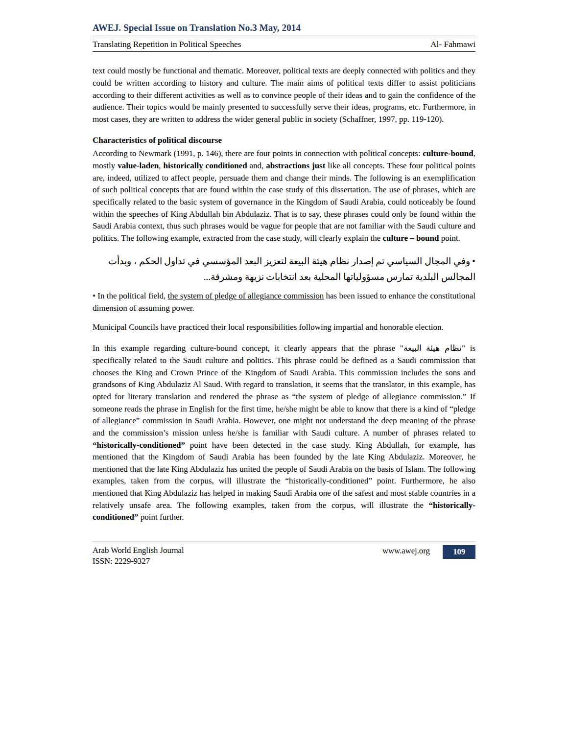AWEJ. Special Issue on Translation No.3 May, 2014
Translating Repetition in Political Speeches Al- Fahmawi
text could mostly be functional and thematic. Moreover, political texts are deeply connected with politics and they could be written according to history and culture. The main aims of political texts differ to assist politicians according to their different activities as well as to convince people of their ideas and to gain the confidence of the audience. Their topics would be mainly presented to successfully serve their ideas, programs, etc. Furthermore, in most cases, they are written to address the wider general public in society (Schaffner, 1997, pp. 119-120).
Characteristics of political discourse
According to Newmark (1991, p. 146), there are four points in connection with political concepts: culture-bound, mostly value-laden, historically conditioned and, abstractions just like all concepts. These four political points are, indeed, utilized to affect people, persuade them and change their minds. The following is an exemplification of such political concepts that are found within the case study of this dissertation. The use of phrases, which are specifically related to the basic system of governance in the Kingdom of Saudi Arabia, could noticeably be found within the speeches of King Abdullah bin Abdulaziz. That is to say, these phrases could only be found within the Saudi Arabia context, thus such phrases would be vague for people that are not familiar with the Saudi culture and politics. The following example, extracted from the case study, will clearly explain the culture – bound point.
• وفي المجال السياسي تم إصدار نظام هيئة البيعة لتعزيز البعد المؤسسي في تداول الحكم ، وبدأت المجالس البلدية تمارس مسؤولياتها المحلية بعد انتخابات نزيهة ومشرفة...
• In the political field, the system of pledge of allegiance commission has been issued to enhance the constitutional dimension of assuming power.
Municipal Councils have practiced their local responsibilities following impartial and honorable election.
In this example regarding culture-bound concept, it clearly appears that the phrase "نظام هيئة البيعة" is specifically related to the Saudi culture and politics. This phrase could be defined as a Saudi commission that chooses the King and Crown Prince of the Kingdom of Saudi Arabia. This commission includes the sons and grandsons of King Abdulaziz Al Saud. With regard to translation, it seems that the translator, in this example, has opted for literary translation and rendered the phrase as “the system of pledge of allegiance commission.” If someone reads the phrase in English for the first time, he/she might be able to know that there is a kind of “pledge of allegiance” commission in Saudi Arabia. However, one might not understand the deep meaning of the phrase and the commission’s mission unless he/she is familiar with Saudi culture. A number of phrases related to “historically-conditioned” point have been detected in the case study. King Abdullah, for example, has mentioned that the Kingdom of Saudi Arabia has been founded by the late King Abdulaziz. Moreover, he mentioned that the late King Abdulaziz has united the people of Saudi Arabia on the basis of Islam. The following examples, taken from the corpus, will illustrate the “historically-conditioned” point. Furthermore, he also mentioned that King Abdulaziz has helped in making Saudi Arabia one of the safest and most stable countries in a relatively unsafe area. The following examples, taken from the corpus, will illustrate the “historically-conditioned” point further.
Arab World English Journal
ISSN: 2229-9327
www.awej.org
109